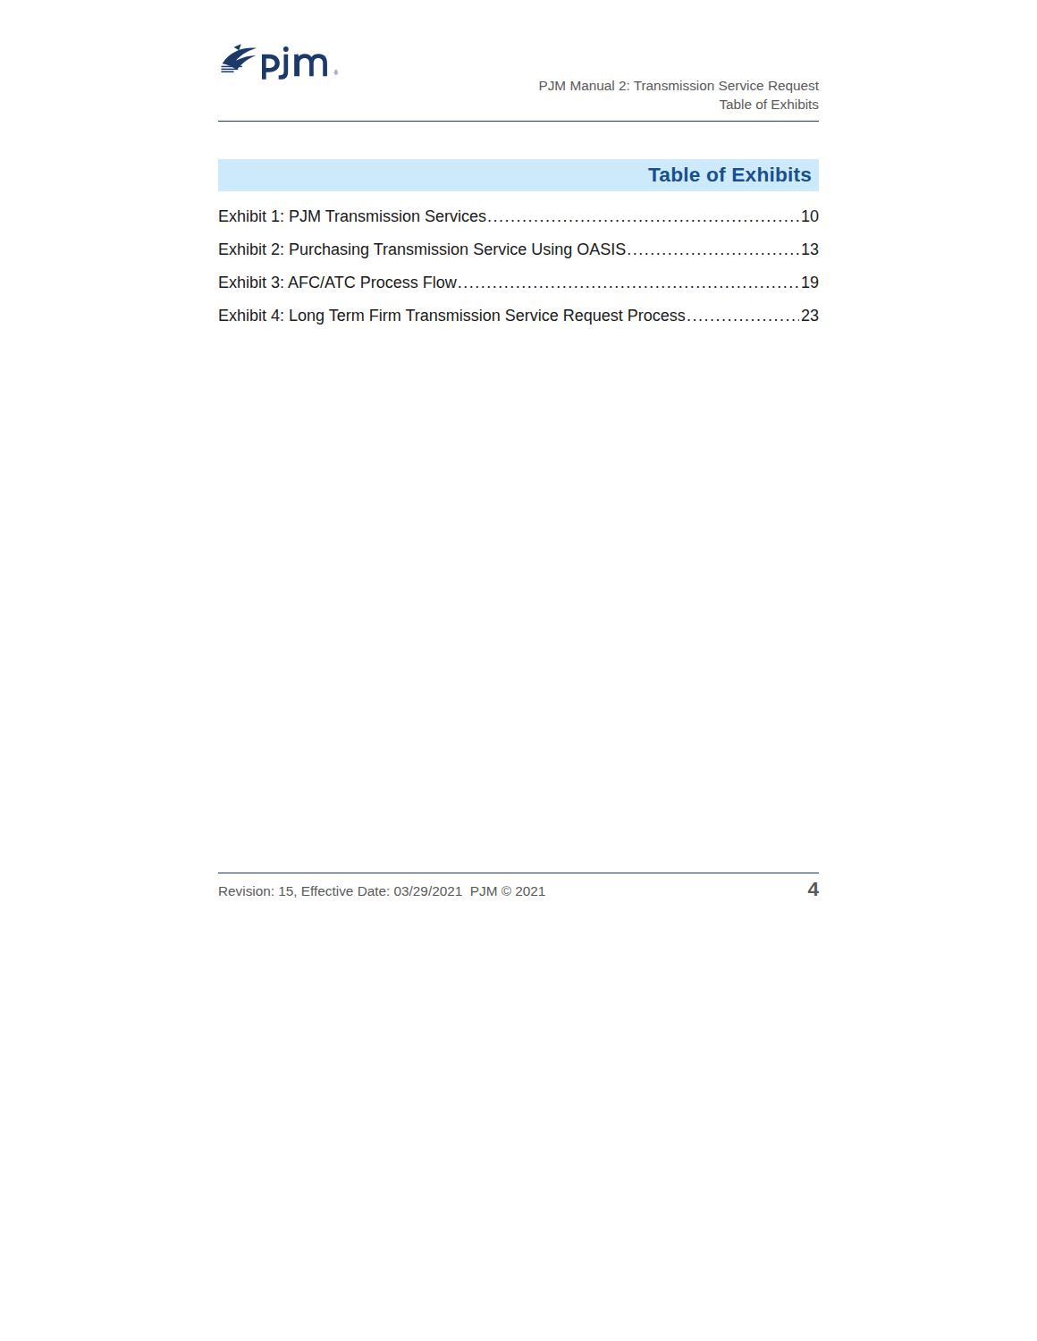®
PJM Manual 2: Transmission Service Request
Table of Exhibits
Table of Exhibits
Exhibit 1: PJM Transmission Services .......................................................................... 10
Exhibit 2: Purchasing Transmission Service Using OASIS ........................................... 13
Exhibit 3: AFC/ATC Process Flow ............................................................................... 19
Exhibit 4: Long Term Firm Transmission Service Request Process .............................. 23
Revision: 15, Effective Date: 03/29/2021 PJM © 2021
4